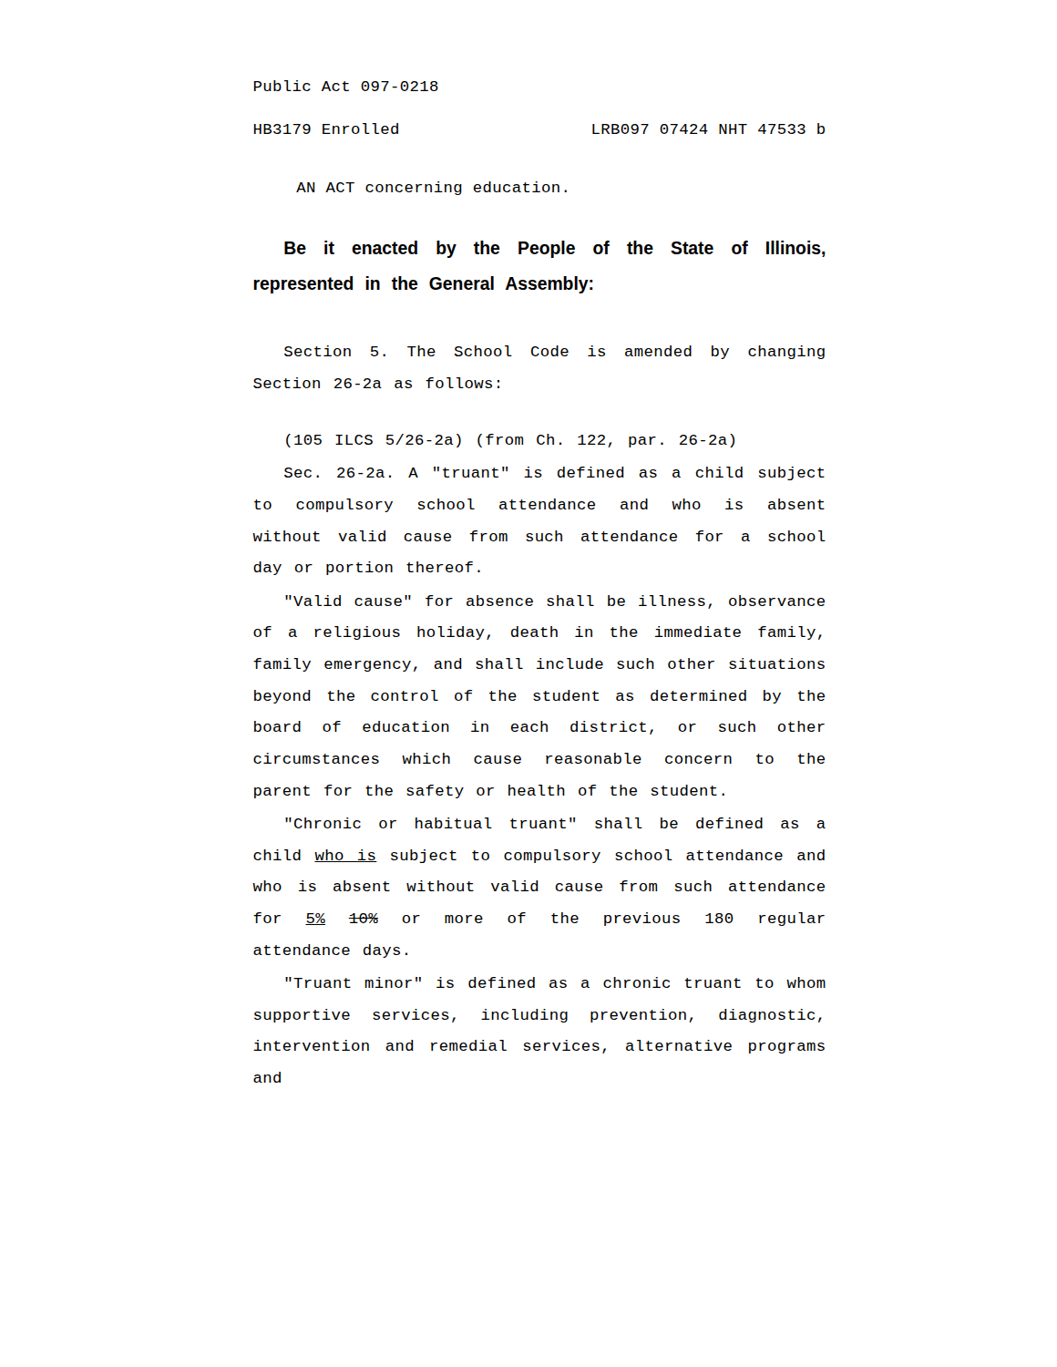Public Act 097-0218
HB3179 Enrolled LRB097 07424 NHT 47533 b
AN ACT concerning education.
Be it enacted by the People of the State of Illinois, represented in the General Assembly:
Section 5. The School Code is amended by changing Section 26-2a as follows:
(105 ILCS 5/26-2a) (from Ch. 122, par. 26-2a)
Sec. 26-2a. A "truant" is defined as a child subject to compulsory school attendance and who is absent without valid cause from such attendance for a school day or portion thereof.
"Valid cause" for absence shall be illness, observance of a religious holiday, death in the immediate family, family emergency, and shall include such other situations beyond the control of the student as determined by the board of education in each district, or such other circumstances which cause reasonable concern to the parent for the safety or health of the student.
"Chronic or habitual truant" shall be defined as a child who is subject to compulsory school attendance and who is absent without valid cause from such attendance for 5% 10% or more of the previous 180 regular attendance days.
"Truant minor" is defined as a chronic truant to whom supportive services, including prevention, diagnostic, intervention and remedial services, alternative programs and